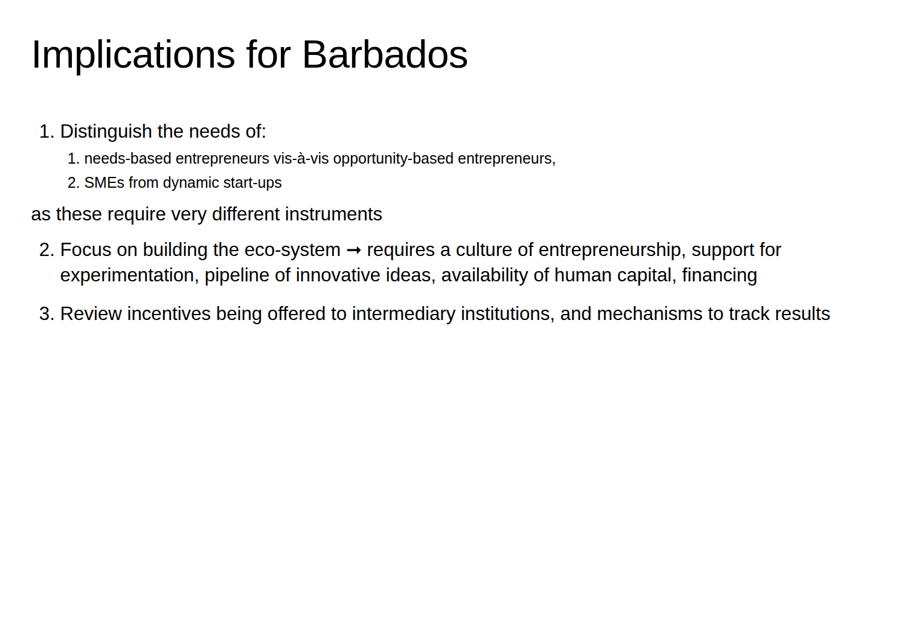Implications for Barbados
Distinguish the needs of:
needs-based entrepreneurs vis-à-vis opportunity-based entrepreneurs,
SMEs from dynamic start-ups
as these require very different instruments
Focus on building the eco-system ➞ requires a culture of entrepreneurship, support for experimentation, pipeline of innovative ideas, availability of human capital, financing
Review incentives being offered to intermediary institutions, and mechanisms to track results